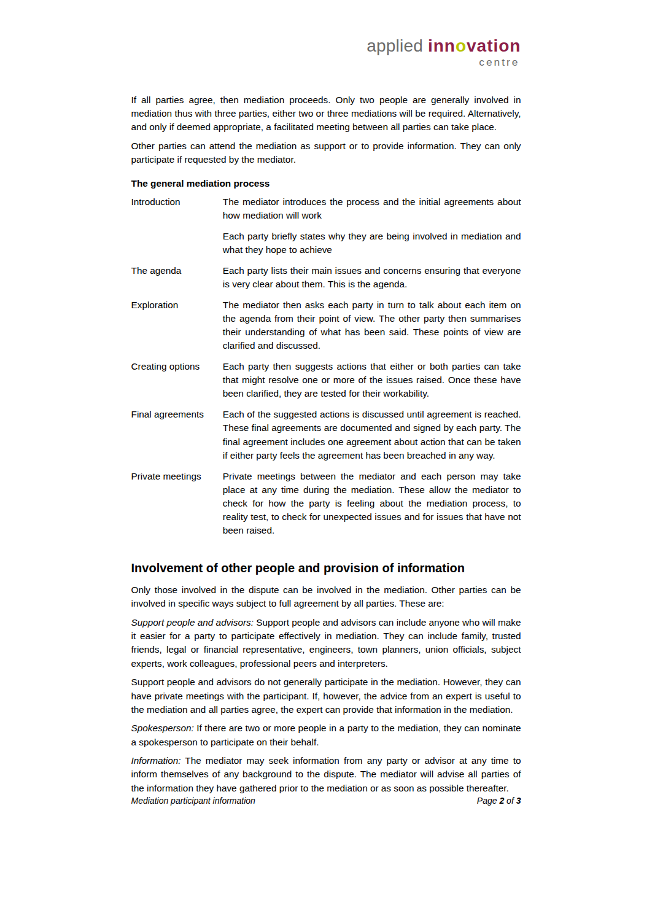applied innovation
centre
If all parties agree, then mediation proceeds. Only two people are generally involved in mediation thus with three parties, either two or three mediations will be required. Alternatively, and only if deemed appropriate, a facilitated meeting between all parties can take place.
Other parties can attend the mediation as support or to provide information. They can only participate if requested by the mediator.
The general mediation process
| Introduction | The mediator introduces the process and the initial agreements about how mediation will work Each party briefly states why they are being involved in mediation and what they hope to achieve |
| The agenda | Each party lists their main issues and concerns ensuring that everyone is very clear about them. This is the agenda. |
| Exploration | The mediator then asks each party in turn to talk about each item on the agenda from their point of view. The other party then summarises their understanding of what has been said. These points of view are clarified and discussed. |
| Creating options | Each party then suggests actions that either or both parties can take that might resolve one or more of the issues raised. Once these have been clarified, they are tested for their workability. |
| Final agreements | Each of the suggested actions is discussed until agreement is reached. These final agreements are documented and signed by each party. The final agreement includes one agreement about action that can be taken if either party feels the agreement has been breached in any way. |
| Private meetings | Private meetings between the mediator and each person may take place at any time during the mediation. These allow the mediator to check for how the party is feeling about the mediation process, to reality test, to check for unexpected issues and for issues that have not been raised. |
Involvement of other people and provision of information
Only those involved in the dispute can be involved in the mediation. Other parties can be involved in specific ways subject to full agreement by all parties. These are:
Support people and advisors: Support people and advisors can include anyone who will make it easier for a party to participate effectively in mediation. They can include family, trusted friends, legal or financial representative, engineers, town planners, union officials, subject experts, work colleagues, professional peers and interpreters.
Support people and advisors do not generally participate in the mediation. However, they can have private meetings with the participant. If, however, the advice from an expert is useful to the mediation and all parties agree, the expert can provide that information in the mediation.
Spokesperson: If there are two or more people in a party to the mediation, they can nominate a spokesperson to participate on their behalf.
Information: The mediator may seek information from any party or advisor at any time to inform themselves of any background to the dispute. The mediator will advise all parties of the information they have gathered prior to the mediation or as soon as possible thereafter.
Mediation participant information Page 2 of 3